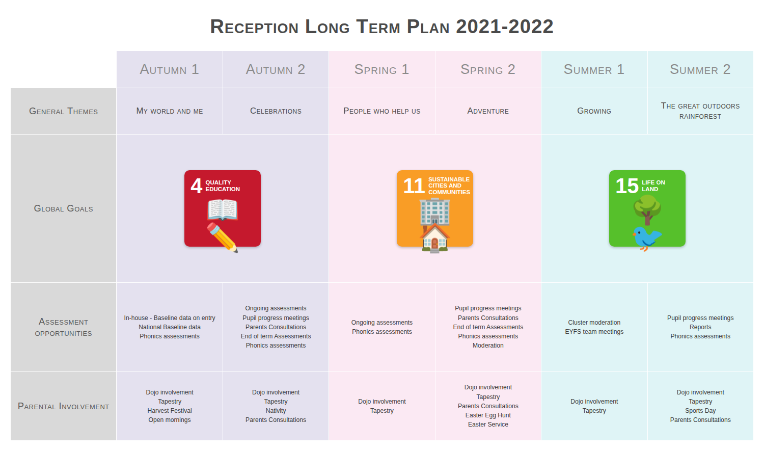Reception Long Term Plan 2021-2022
| | Autumn 1 | Autumn 2 | Spring 1 | Spring 2 | Summer 1 | Summer 2 |
| --- | --- | --- | --- | --- | --- | --- |
| General Themes | My world and me | Celebrations | People who help us | Adventure | Growing | The great outdoors rainforest |
| Global Goals | 4 Quality Education 📖✏️ | 11 Sustainable Cities and Communities 🏢🏠 | 15 Life on Land 🌳🐦 |
| Assessment opportunities | In-house - Baseline data on entry National Baseline data Phonics assessments | Ongoing assessments Pupil progress meetings Parents Consultations End of term Assessments Phonics assessments | Ongoing assessments Phonics assessments | Pupil progress meetings Parents Consultations End of term Assessments Phonics assessments Moderation | Cluster moderation EYFS team meetings | Pupil progress meetings Reports Phonics assessments |
| Parental Involvement | Dojo involvement Tapestry Harvest Festival Open mornings | Dojo involvement Tapestry Nativity Parents Consultations | Dojo involvement Tapestry | Dojo involvement Tapestry Parents Consultations Easter Egg Hunt Easter Service | Dojo involvement Tapestry | Dojo involvement Tapestry Sports Day Parents Consultations |